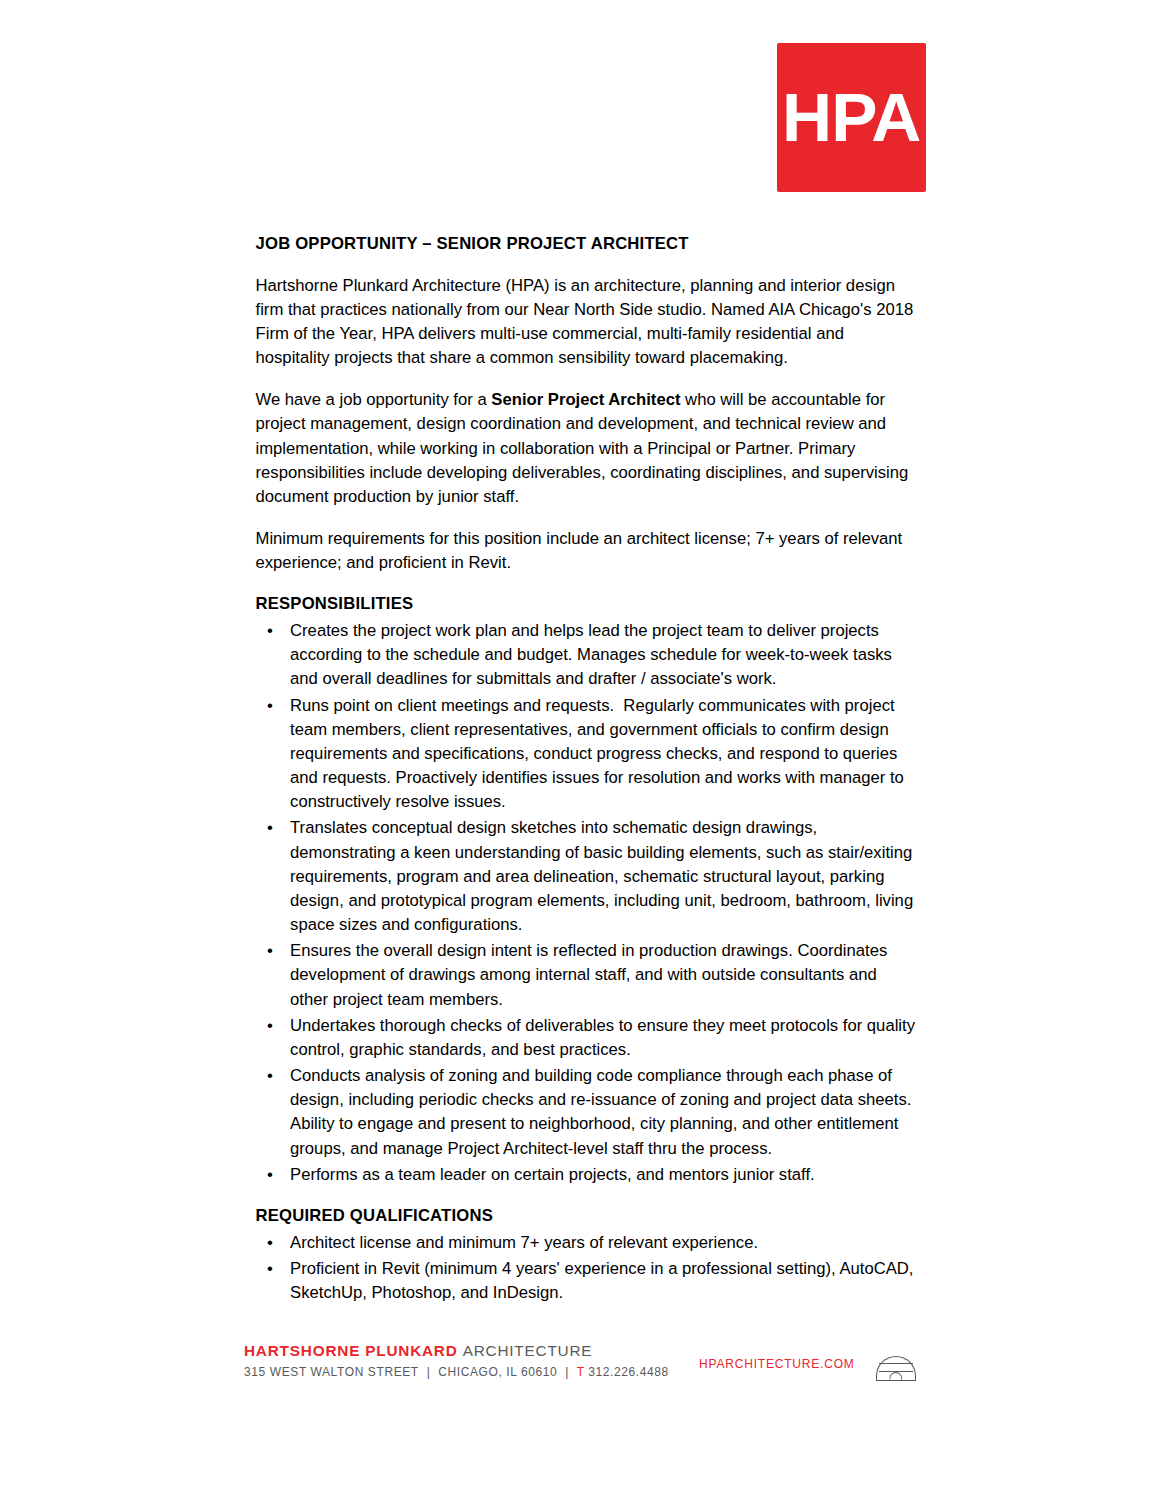HPA
JOB OPPORTUNITY – SENIOR PROJECT ARCHITECT
Hartshorne Plunkard Architecture (HPA) is an architecture, planning and interior design firm that practices nationally from our Near North Side studio. Named AIA Chicago's 2018 Firm of the Year, HPA delivers multi-use commercial, multi-family residential and hospitality projects that share a common sensibility toward placemaking.
We have a job opportunity for a Senior Project Architect who will be accountable for project management, design coordination and development, and technical review and implementation, while working in collaboration with a Principal or Partner. Primary responsibilities include developing deliverables, coordinating disciplines, and supervising document production by junior staff.
Minimum requirements for this position include an architect license; 7+ years of relevant experience; and proficient in Revit.
RESPONSIBILITIES
Creates the project work plan and helps lead the project team to deliver projects according to the schedule and budget. Manages schedule for week-to-week tasks and overall deadlines for submittals and drafter / associate's work.
Runs point on client meetings and requests. Regularly communicates with project team members, client representatives, and government officials to confirm design requirements and specifications, conduct progress checks, and respond to queries and requests. Proactively identifies issues for resolution and works with manager to constructively resolve issues.
Translates conceptual design sketches into schematic design drawings, demonstrating a keen understanding of basic building elements, such as stair/exiting requirements, program and area delineation, schematic structural layout, parking design, and prototypical program elements, including unit, bedroom, bathroom, living space sizes and configurations.
Ensures the overall design intent is reflected in production drawings. Coordinates development of drawings among internal staff, and with outside consultants and other project team members.
Undertakes thorough checks of deliverables to ensure they meet protocols for quality control, graphic standards, and best practices.
Conducts analysis of zoning and building code compliance through each phase of design, including periodic checks and re-issuance of zoning and project data sheets. Ability to engage and present to neighborhood, city planning, and other entitlement groups, and manage Project Architect-level staff thru the process.
Performs as a team leader on certain projects, and mentors junior staff.
REQUIRED QUALIFICATIONS
Architect license and minimum 7+ years of relevant experience.
Proficient in Revit (minimum 4 years' experience in a professional setting), AutoCAD, SketchUp, Photoshop, and InDesign.
HARTSHORNE PLUNKARD ARCHITECTURE
315 WEST WALTON STREET | CHICAGO, IL 60610 | T 312.226.4488
HPARCHITECTURE.COM